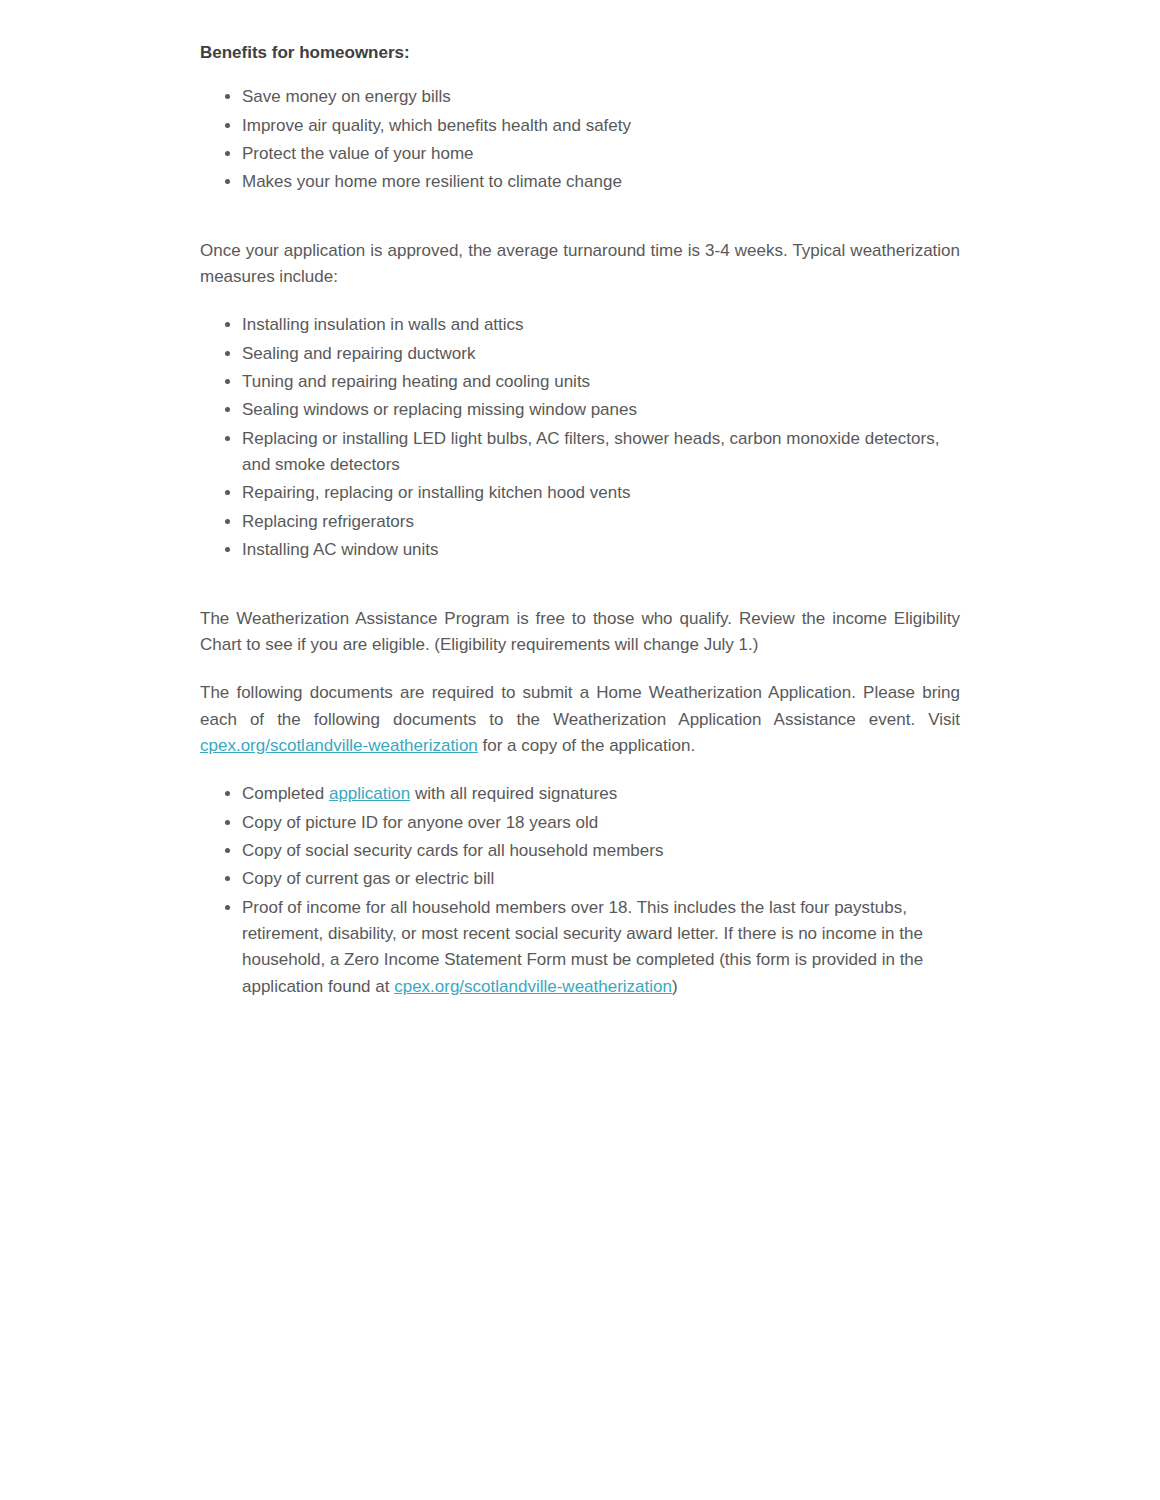Benefits for homeowners:
Save money on energy bills
Improve air quality, which benefits health and safety
Protect the value of your home
Makes your home more resilient to climate change
Once your application is approved, the average turnaround time is 3-4 weeks. Typical weatherization measures include:
Installing insulation in walls and attics
Sealing and repairing ductwork
Tuning and repairing heating and cooling units
Sealing windows or replacing missing window panes
Replacing or installing LED light bulbs, AC filters, shower heads, carbon monoxide detectors, and smoke detectors
Repairing, replacing or installing kitchen hood vents
Replacing refrigerators
Installing AC window units
The Weatherization Assistance Program is free to those who qualify. Review the income Eligibility Chart to see if you are eligible. (Eligibility requirements will change July 1.)
The following documents are required to submit a Home Weatherization Application. Please bring each of the following documents to the Weatherization Application Assistance event. Visit cpex.org/scotlandville-weatherization for a copy of the application.
Completed application with all required signatures
Copy of picture ID for anyone over 18 years old
Copy of social security cards for all household members
Copy of current gas or electric bill
Proof of income for all household members over 18. This includes the last four paystubs, retirement, disability, or most recent social security award letter. If there is no income in the household, a Zero Income Statement Form must be completed (this form is provided in the application found at cpex.org/scotlandville-weatherization)